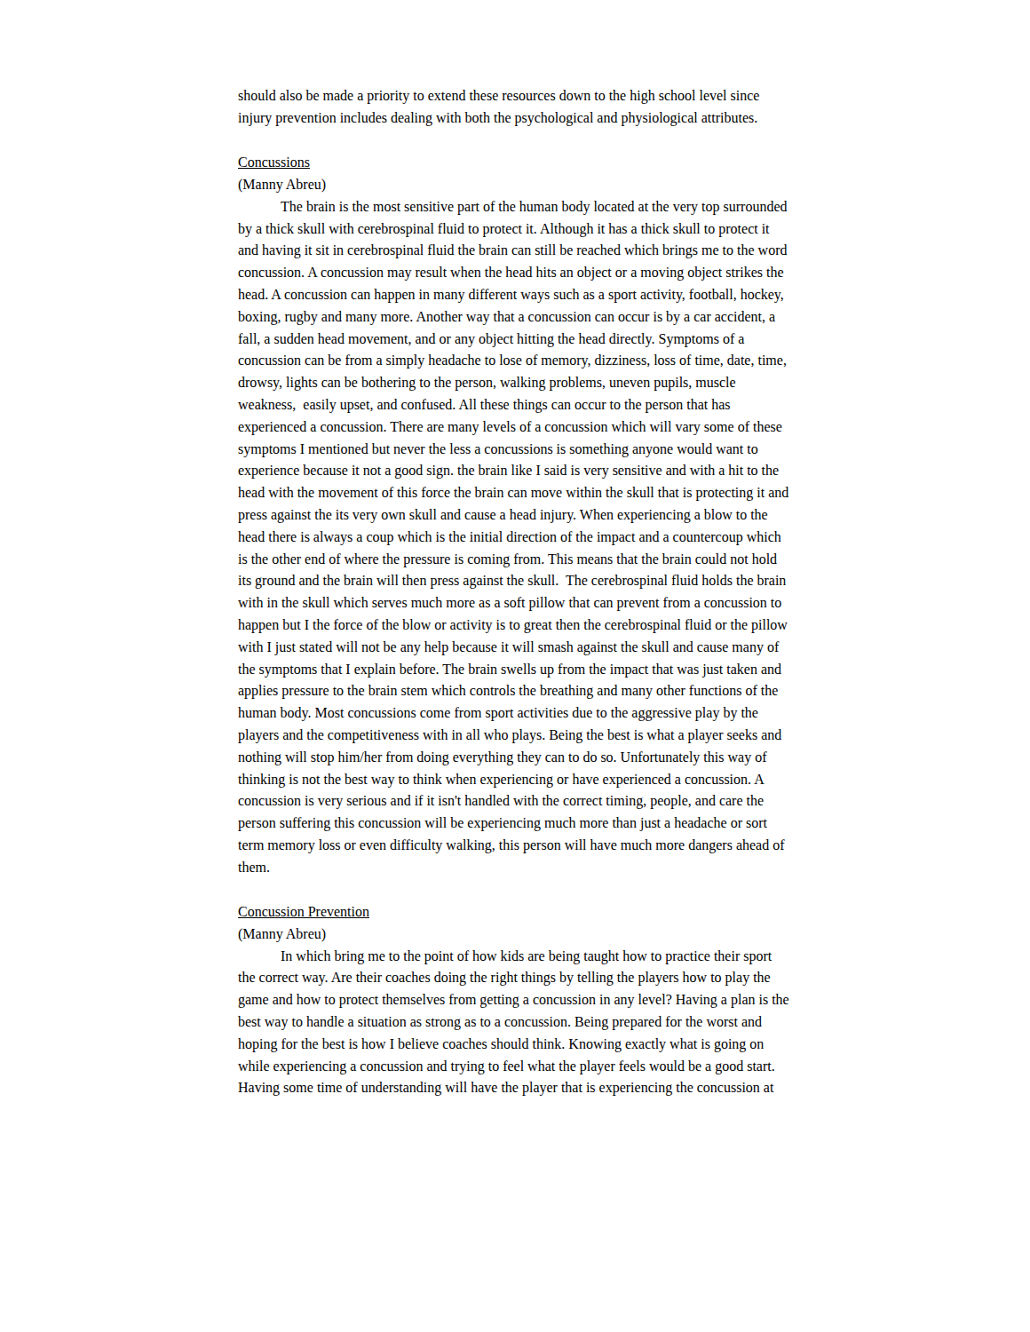should also be made a priority to extend these resources down to the high school level since injury prevention includes dealing with both the psychological and physiological attributes.
Concussions
(Manny Abreu)
The brain is the most sensitive part of the human body located at the very top surrounded by a thick skull with cerebrospinal fluid to protect it. Although it has a thick skull to protect it and having it sit in cerebrospinal fluid the brain can still be reached which brings me to the word concussion. A concussion may result when the head hits an object or a moving object strikes the head. A concussion can happen in many different ways such as a sport activity, football, hockey, boxing, rugby and many more. Another way that a concussion can occur is by a car accident, a fall, a sudden head movement, and or any object hitting the head directly. Symptoms of a concussion can be from a simply headache to lose of memory, dizziness, loss of time, date, time, drowsy, lights can be bothering to the person, walking problems, uneven pupils, muscle weakness, easily upset, and confused. All these things can occur to the person that has experienced a concussion. There are many levels of a concussion which will vary some of these symptoms I mentioned but never the less a concussions is something anyone would want to experience because it not a good sign. the brain like I said is very sensitive and with a hit to the head with the movement of this force the brain can move within the skull that is protecting it and press against the its very own skull and cause a head injury. When experiencing a blow to the head there is always a coup which is the initial direction of the impact and a countercoup which is the other end of where the pressure is coming from. This means that the brain could not hold its ground and the brain will then press against the skull. The cerebrospinal fluid holds the brain with in the skull which serves much more as a soft pillow that can prevent from a concussion to happen but I the force of the blow or activity is to great then the cerebrospinal fluid or the pillow with I just stated will not be any help because it will smash against the skull and cause many of the symptoms that I explain before. The brain swells up from the impact that was just taken and applies pressure to the brain stem which controls the breathing and many other functions of the human body. Most concussions come from sport activities due to the aggressive play by the players and the competitiveness with in all who plays. Being the best is what a player seeks and nothing will stop him/her from doing everything they can to do so. Unfortunately this way of thinking is not the best way to think when experiencing or have experienced a concussion. A concussion is very serious and if it isn't handled with the correct timing, people, and care the person suffering this concussion will be experiencing much more than just a headache or sort term memory loss or even difficulty walking, this person will have much more dangers ahead of them.
Concussion Prevention
(Manny Abreu)
In which bring me to the point of how kids are being taught how to practice their sport the correct way. Are their coaches doing the right things by telling the players how to play the game and how to protect themselves from getting a concussion in any level? Having a plan is the best way to handle a situation as strong as to a concussion. Being prepared for the worst and hoping for the best is how I believe coaches should think. Knowing exactly what is going on while experiencing a concussion and trying to feel what the player feels would be a good start. Having some time of understanding will have the player that is experiencing the concussion at